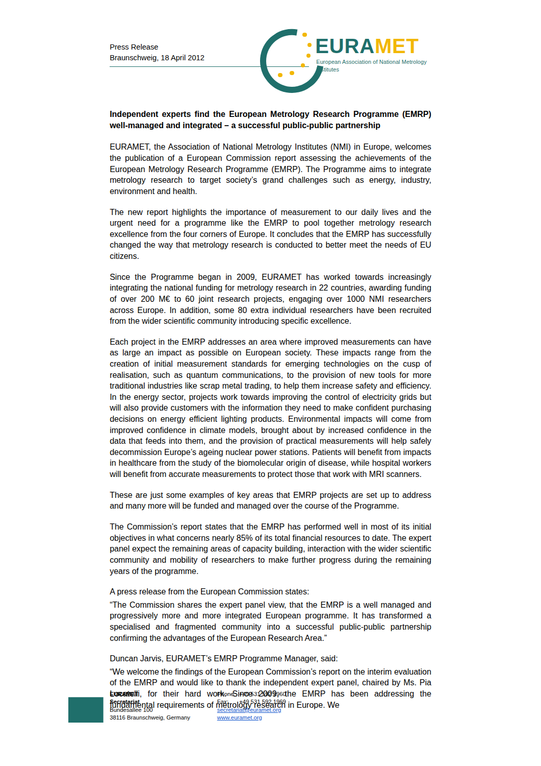Press Release Braunschweig, 18 April 2012
EURAMET
European Association of National Metrology Institutes
Independent experts find the European Metrology Research Programme (EMRP) well-managed and integrated – a successful public-public partnership
EURAMET, the Association of National Metrology Institutes (NMI) in Europe, welcomes the publication of a European Commission report assessing the achievements of the European Metrology Research Programme (EMRP). The Programme aims to integrate metrology research to target society’s grand challenges such as energy, industry, environment and health.
The new report highlights the importance of measurement to our daily lives and the urgent need for a programme like the EMRP to pool together metrology research excellence from the four corners of Europe. It concludes that the EMRP has successfully changed the way that metrology research is conducted to better meet the needs of EU citizens.
Since the Programme began in 2009, EURAMET has worked towards increasingly integrating the national funding for metrology research in 22 countries, awarding funding of over 200 M€ to 60 joint research projects, engaging over 1000 NMI researchers across Europe. In addition, some 80 extra individual researchers have been recruited from the wider scientific community introducing specific excellence.
Each project in the EMRP addresses an area where improved measurements can have as large an impact as possible on European society. These impacts range from the creation of initial measurement standards for emerging technologies on the cusp of realisation, such as quantum communications, to the provision of new tools for more traditional industries like scrap metal trading, to help them increase safety and efficiency. In the energy sector, projects work towards improving the control of electricity grids but will also provide customers with the information they need to make confident purchasing decisions on energy efficient lighting products. Environmental impacts will come from improved confidence in climate models, brought about by increased confidence in the data that feeds into them, and the provision of practical measurements will help safely decommission Europe’s ageing nuclear power stations. Patients will benefit from impacts in healthcare from the study of the biomolecular origin of disease, while hospital workers will benefit from accurate measurements to protect those that work with MRI scanners.
These are just some examples of key areas that EMRP projects are set up to address and many more will be funded and managed over the course of the Programme.
The Commission’s report states that the EMRP has performed well in most of its initial objectives in what concerns nearly 85% of its total financial resources to date. The expert panel expect the remaining areas of capacity building, interaction with the wider scientific community and mobility of researchers to make further progress during the remaining years of the programme.
A press release from the European Commission states:
“The Commission shares the expert panel view, that the EMRP is a well managed and progressively more and more integrated European programme. It has transformed a specialised and fragmented community into a successful public-public partnership confirming the advantages of the European Research Area.”
Duncan Jarvis, EURAMET’s EMRP Programme Manager, said:
“We welcome the findings of the European Commission’s report on the interim evaluation of the EMRP and would like to thank the independent expert panel, chaired by Ms. Pia Locatelli, for their hard work. Since 2009, the EMRP has been addressing the fundamental requirements of metrology research in Europe. We
EURAMET
Secretariat
Bundesallee 100
38116 Braunschweig, Germany
Phone: +49 531 592 1960
Fax: +49 531 592 1969
secretariat@euramet.org
www.euramet.org